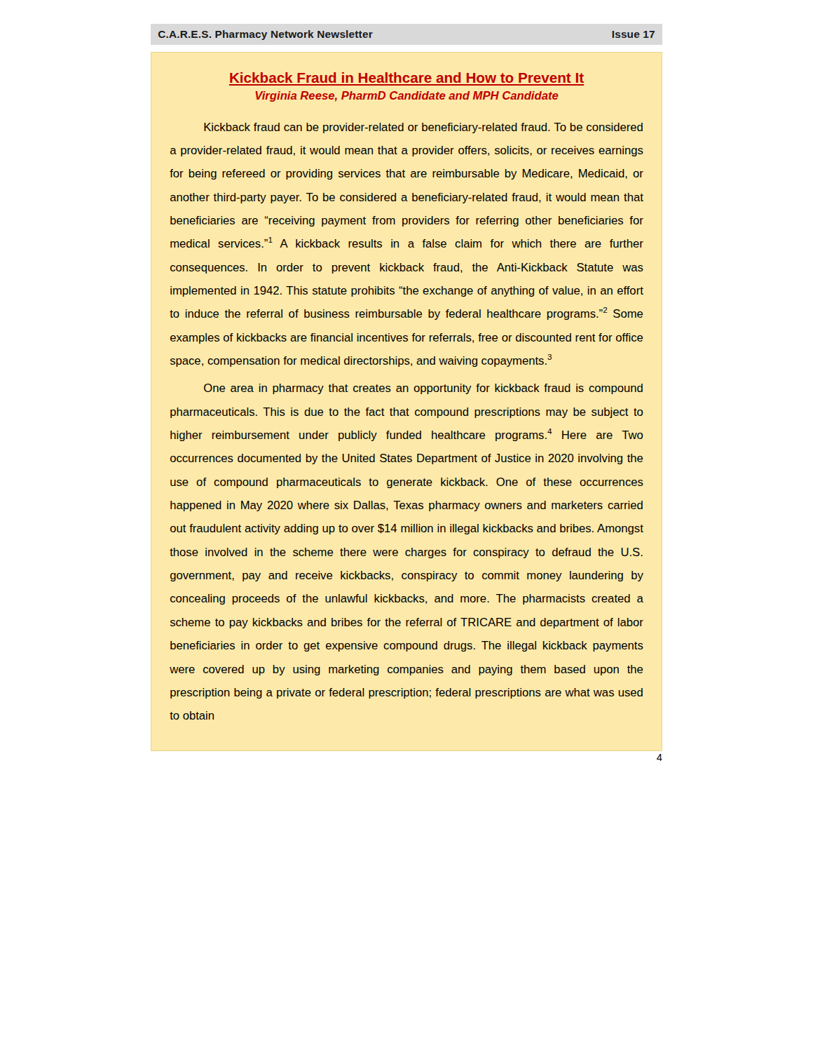C.A.R.E.S. Pharmacy Network Newsletter Issue 17
Kickback Fraud in Healthcare and How to Prevent It
Virginia Reese, PharmD Candidate and MPH Candidate
Kickback fraud can be provider-related or beneficiary-related fraud. To be considered a provider-related fraud, it would mean that a provider offers, solicits, or receives earnings for being refereed or providing services that are reimbursable by Medicare, Medicaid, or another third-party payer. To be considered a beneficiary-related fraud, it would mean that beneficiaries are “receiving payment from providers for referring other beneficiaries for medical services.”1 A kickback results in a false claim for which there are further consequences. In order to prevent kickback fraud, the Anti-Kickback Statute was implemented in 1942. This statute prohibits “the exchange of anything of value, in an effort to induce the referral of business reimbursable by federal healthcare programs.”2 Some examples of kickbacks are financial incentives for referrals, free or discounted rent for office space, compensation for medical directorships, and waiving copayments.3
One area in pharmacy that creates an opportunity for kickback fraud is compound pharmaceuticals. This is due to the fact that compound prescriptions may be subject to higher reimbursement under publicly funded healthcare programs.4 Here are Two occurrences documented by the United States Department of Justice in 2020 involving the use of compound pharmaceuticals to generate kickback. One of these occurrences happened in May 2020 where six Dallas, Texas pharmacy owners and marketers carried out fraudulent activity adding up to over $14 million in illegal kickbacks and bribes. Amongst those involved in the scheme there were charges for conspiracy to defraud the U.S. government, pay and receive kickbacks, conspiracy to commit money laundering by concealing proceeds of the unlawful kickbacks, and more. The pharmacists created a scheme to pay kickbacks and bribes for the referral of TRICARE and department of labor beneficiaries in order to get expensive compound drugs. The illegal kickback payments were covered up by using marketing companies and paying them based upon the prescription being a private or federal prescription; federal prescriptions are what was used to obtain
4